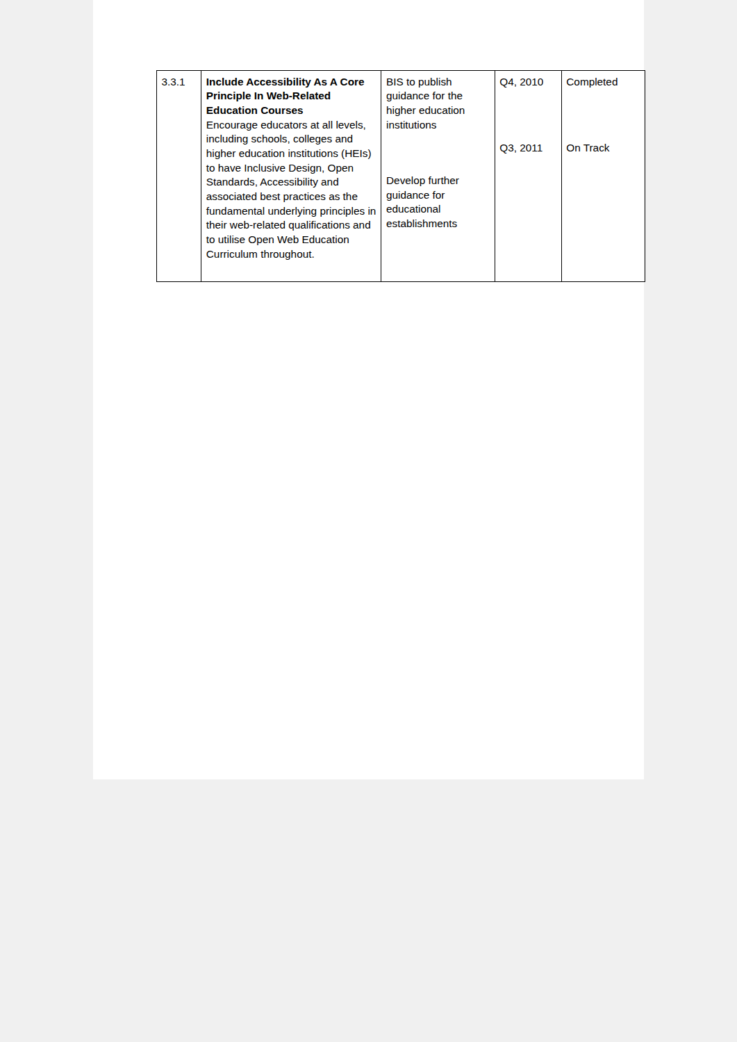| 3.3.1 | Include Accessibility As A Core Principle In Web-Related Education Courses Encourage educators at all levels, including schools, colleges and higher education institutions (HEIs) to have Inclusive Design, Open Standards, Accessibility and associated best practices as the fundamental underlying principles in their web-related qualifications and to utilise Open Web Education Curriculum throughout. | BIS to publish guidance for the higher education institutions Develop further guidance for educational establishments | Q4, 2010 Q3, 2011 | Completed On Track |